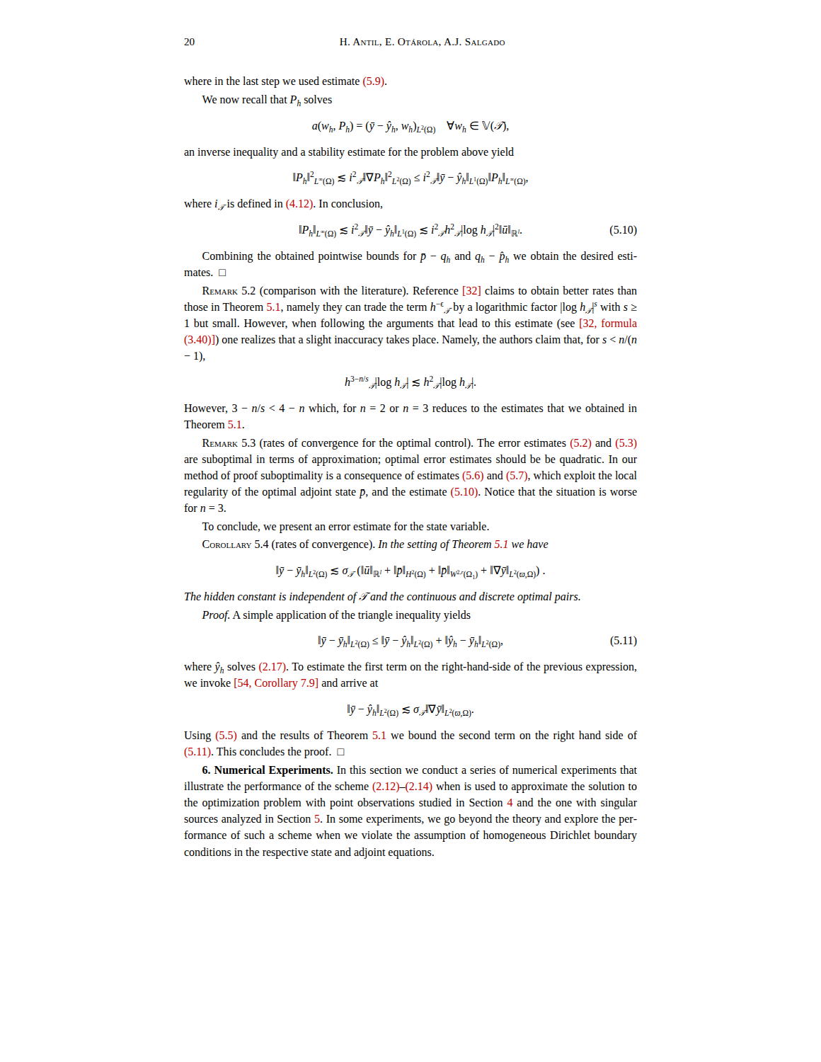20 H. Antil, E. Otárola, A.J. Salgado
where in the last step we used estimate (5.9).
We now recall that Ph solves
a(wh, Ph) = (ȳ − ŷh, wh)L2(Ω) ∀wh ∈ 𝕍(𝒯),
an inverse inequality and a stability estimate for the problem above yield
‖Ph‖2L∞(Ω) ≲ i2𝒯‖∇Ph‖2L2(Ω) ≤ i2𝒯‖ȳ − ŷh‖L1(Ω)‖Ph‖L∞(Ω),
where i𝒯 is defined in (4.12). In conclusion,
‖Ph‖L∞(Ω) ≲ i2𝒯‖ȳ − ŷh‖L1(Ω) ≲ i2𝒯h2𝒯|log h𝒯|2‖ū‖ℝl. (5.10)
Combining the obtained pointwise bounds for p̄ − qh and qh − p̂h we obtain the desired estimates. □
Remark 5.2 (comparison with the literature). Reference [32] claims to obtain better rates than those in Theorem 5.1, namely they can trade the term h−ϵ𝒯 by a logarithmic factor |log h𝒯|s with s ≥ 1 but small. However, when following the arguments that lead to this estimate (see [32, formula (3.40)]) one realizes that a slight inaccuracy takes place. Namely, the authors claim that, for s < n/(n − 1),
h3−n/s𝒯|log h𝒯| ≲ h2𝒯|log h𝒯|.
However, 3 − n/s < 4 − n which, for n = 2 or n = 3 reduces to the estimates that we obtained in Theorem 5.1.
Remark 5.3 (rates of convergence for the optimal control). The error estimates (5.2) and (5.3) are suboptimal in terms of approximation; optimal error estimates should be be quadratic. In our method of proof suboptimality is a consequence of estimates (5.6) and (5.7), which exploit the local regularity of the optimal adjoint state p̄, and the estimate (5.10). Notice that the situation is worse for n = 3.
To conclude, we present an error estimate for the state variable.
Corollary 5.4 (rates of convergence). In the setting of Theorem 5.1 we have
‖ȳ − ȳh‖L2(Ω) ≲ σ𝒯 (‖ū‖ℝl + ‖p̄‖H2(Ω) + ‖p̄‖W2,r(Ω1) + ‖∇ȳ‖L2(ϖ,Ω)) .
The hidden constant is independent of 𝒯 and the continuous and discrete optimal pairs.
Proof. A simple application of the triangle inequality yields
‖ȳ − ȳh‖L2(Ω) ≤ ‖ȳ − ŷh‖L2(Ω) + ‖ŷh − ȳh‖L2(Ω), (5.11)
where ŷh solves (2.17). To estimate the first term on the right-hand-side of the previous expression, we invoke [54, Corollary 7.9] and arrive at
‖ȳ − ŷh‖L2(Ω) ≲ σ𝒯‖∇ȳ‖L2(ϖ,Ω).
Using (5.5) and the results of Theorem 5.1 we bound the second term on the right hand side of (5.11). This concludes the proof. □
6. Numerical Experiments. In this section we conduct a series of numerical experiments that illustrate the performance of the scheme (2.12)–(2.14) when is used to approximate the solution to the optimization problem with point observations studied in Section 4 and the one with singular sources analyzed in Section 5. In some experiments, we go beyond the theory and explore the performance of such a scheme when we violate the assumption of homogeneous Dirichlet boundary conditions in the respective state and adjoint equations.